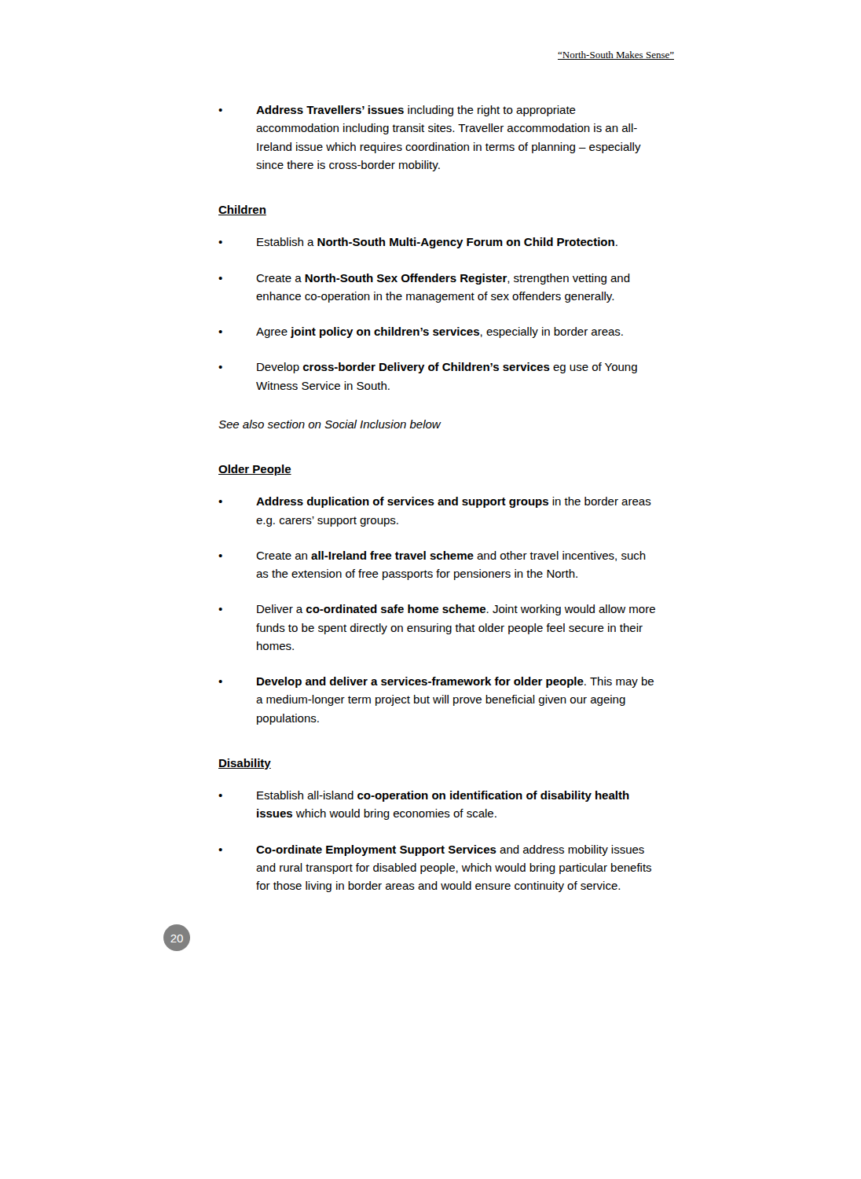“North-South Makes Sense”
Address Travellers’ issues including the right to appropriate accommodation including transit sites. Traveller accommodation is an all-Ireland issue which requires coordination in terms of planning – especially since there is cross-border mobility.
Children
Establish a North-South Multi-Agency Forum on Child Protection.
Create a North-South Sex Offenders Register, strengthen vetting and enhance co-operation in the management of sex offenders generally.
Agree joint policy on children’s services, especially in border areas.
Develop cross-border Delivery of Children’s services eg use of Young Witness Service in South.
See also section on Social Inclusion below
Older People
Address duplication of services and support groups in the border areas e.g. carers’ support groups.
Create an all-Ireland free travel scheme and other travel incentives, such as the extension of free passports for pensioners in the North.
Deliver a co-ordinated safe home scheme. Joint working would allow more funds to be spent directly on ensuring that older people feel secure in their homes.
Develop and deliver a services-framework for older people. This may be a medium-longer term project but will prove beneficial given our ageing populations.
Disability
Establish all-island co-operation on identification of disability health issues which would bring economies of scale.
Co-ordinate Employment Support Services and address mobility issues and rural transport for disabled people, which would bring particular benefits for those living in border areas and would ensure continuity of service.
20